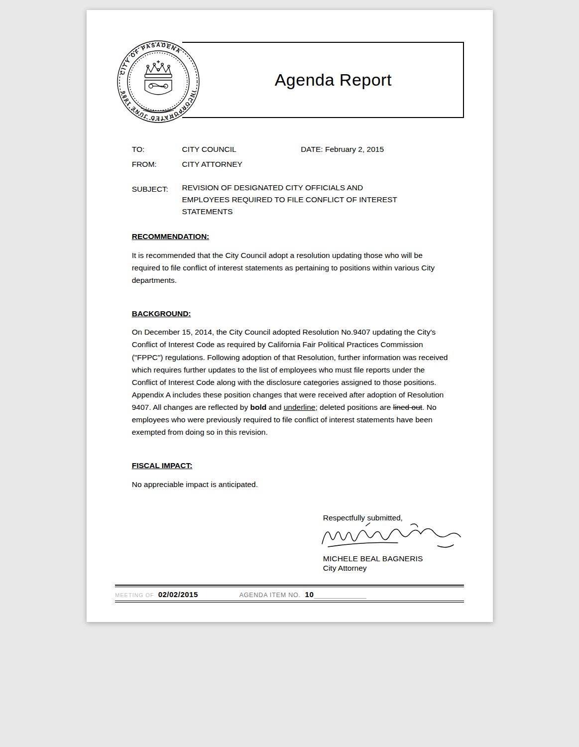CITY OF PASADENA INCORPORATED JUNE 1886
Agenda Report
TO:
CITY COUNCILDATE: February 2, 2015
FROM:
CITY ATTORNEY
SUBJECT:
REVISION OF DESIGNATED CITY OFFICIALS AND
EMPLOYEES REQUIRED TO FILE CONFLICT OF INTEREST
STATEMENTS
RECOMMENDATION:
It is recommended that the City Council adopt a resolution updating those who will be required to file conflict of interest statements as pertaining to positions within various City departments.
BACKGROUND:
On December 15, 2014, the City Council adopted Resolution No.9407 updating the City's Conflict of Interest Code as required by California Fair Political Practices Commission ("FPPC") regulations. Following adoption of that Resolution, further information was received which requires further updates to the list of employees who must file reports under the Conflict of Interest Code along with the disclosure categories assigned to those positions. Appendix A includes these position changes that were received after adoption of Resolution 9407. All changes are reflected by bold and underline; deleted positions are lined out. No employees who were previously required to file conflict of interest statements have been exempted from doing so in this revision.
FISCAL IMPACT:
No appreciable impact is anticipated.
Respectfully submitted,
MICHELE BEAL BAGNERIS
City Attorney
MEETING OF 02/02/2015
AGENDA ITEM NO. 10